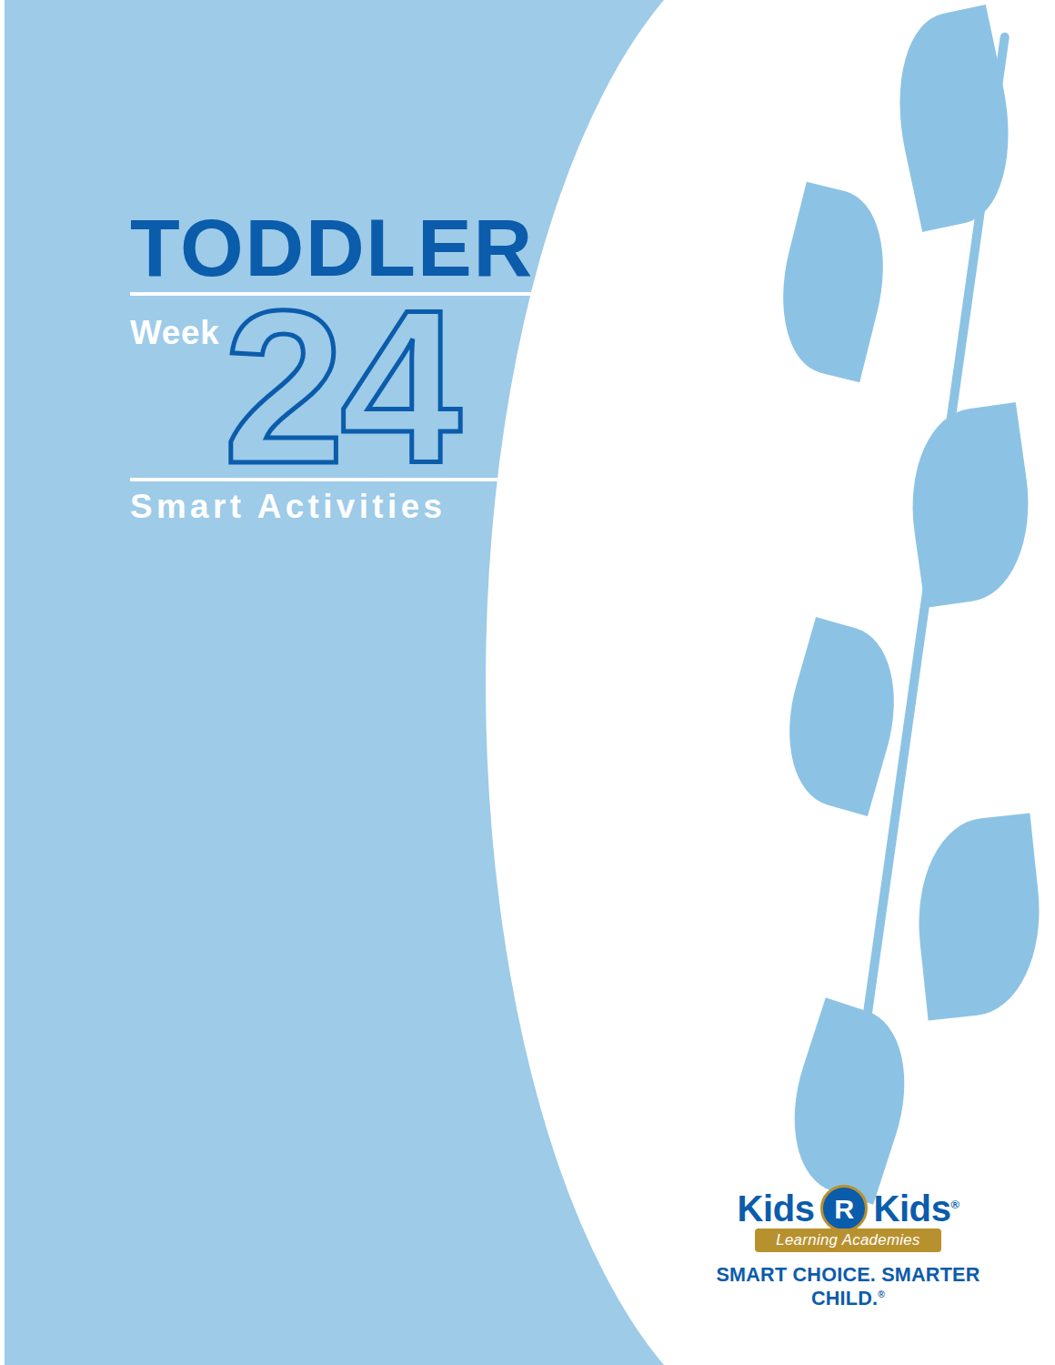TODDLER
Week 24
Smart Activities
Kids R Kids®
Learning Academies
SMART CHOICE. SMARTER CHILD.®